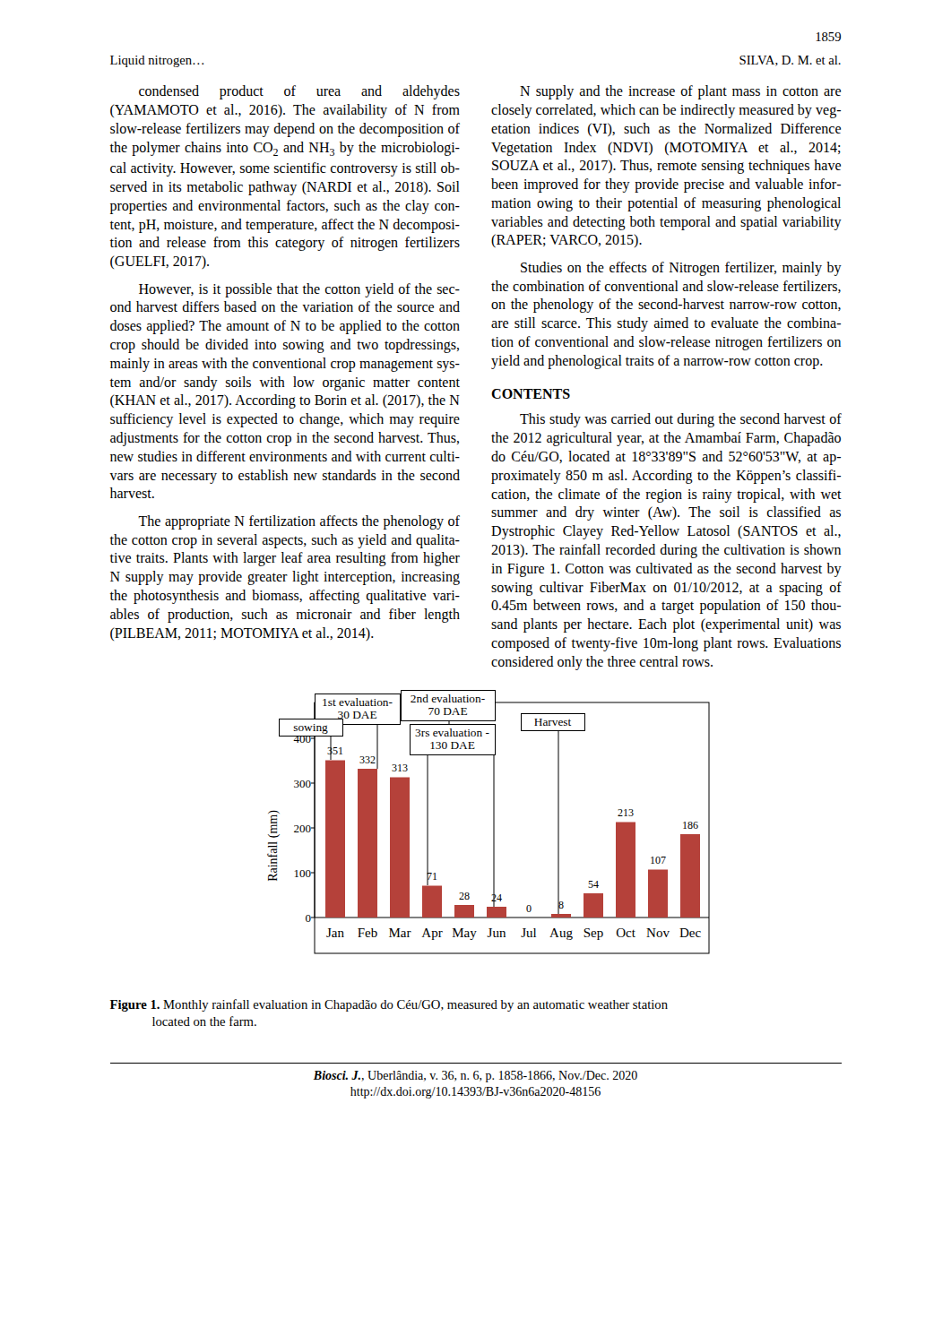1859
Liquid nitrogen… SILVA, D. M. et al.
condensed product of urea and aldehydes (YAMAMOTO et al., 2016). The availability of N from slow-release fertilizers may depend on the decomposition of the polymer chains into CO2 and NH3 by the microbiological activity. However, some scientific controversy is still observed in its metabolic pathway (NARDI et al., 2018). Soil properties and environmental factors, such as the clay content, pH, moisture, and temperature, affect the N decomposition and release from this category of nitrogen fertilizers (GUELFI, 2017).
However, is it possible that the cotton yield of the second harvest differs based on the variation of the source and doses applied? The amount of N to be applied to the cotton crop should be divided into sowing and two topdressings, mainly in areas with the conventional crop management system and/or sandy soils with low organic matter content (KHAN et al., 2017). According to Borin et al. (2017), the N sufficiency level is expected to change, which may require adjustments for the cotton crop in the second harvest. Thus, new studies in different environments and with current cultivars are necessary to establish new standards in the second harvest.
The appropriate N fertilization affects the phenology of the cotton crop in several aspects, such as yield and qualitative traits. Plants with larger leaf area resulting from higher N supply may provide greater light interception, increasing the photosynthesis and biomass, affecting qualitative variables of production, such as micronair and fiber length (PILBEAM, 2011; MOTOMIYA et al., 2014).
N supply and the increase of plant mass in cotton are closely correlated, which can be indirectly measured by vegetation indices (VI), such as the Normalized Difference Vegetation Index (NDVI) (MOTOMIYA et al., 2014; SOUZA et al., 2017). Thus, remote sensing techniques have been improved for they provide precise and valuable information owing to their potential of measuring phenological variables and detecting both temporal and spatial variability (RAPER; VARCO, 2015).
Studies on the effects of Nitrogen fertilizer, mainly by the combination of conventional and slow-release fertilizers, on the phenology of the second-harvest narrow-row cotton, are still scarce. This study aimed to evaluate the combination of conventional and slow-release nitrogen fertilizers on yield and phenological traits of a narrow-row cotton crop.
CONTENTS
This study was carried out during the second harvest of the 2012 agricultural year, at the Amambaí Farm, Chapadão do Céu/GO, located at 18°33'89"S and 52°60'53"W, at approximately 850 m asl. According to the Köppen’s classification, the climate of the region is rainy tropical, with wet summer and dry winter (Aw). The soil is classified as Dystrophic Clayey Red-Yellow Latosol (SANTOS et al., 2013). The rainfall recorded during the cultivation is shown in Figure 1. Cotton was cultivated as the second harvest by sowing cultivar FiberMax on 01/10/2012, at a spacing of 0.45m between rows, and a target population of 150 thousand plants per hectare. Each plot (experimental unit) was composed of twenty-five 10m-long plant rows. Evaluations considered only the three central rows.
Rainfall (mm) 0 100 200 300 400 351 332 313 71 28 24 0 8 54 213 107 186 Jan Feb Mar Apr May Jun Jul Aug Sep Oct Nov Dec
1st evaluation- 30 DAE
2nd evaluation- 70 DAE
sowing
3rs evaluation - 130 DAE
Harvest
Figure 1. Monthly rainfall evaluation in Chapadão do Céu/GO, measured by an automatic weather station located on the farm.
Biosci. J., Uberlândia, v. 36, n. 6, p. 1858-1866, Nov./Dec. 2020
http://dx.doi.org/10.14393/BJ-v36n6a2020-48156